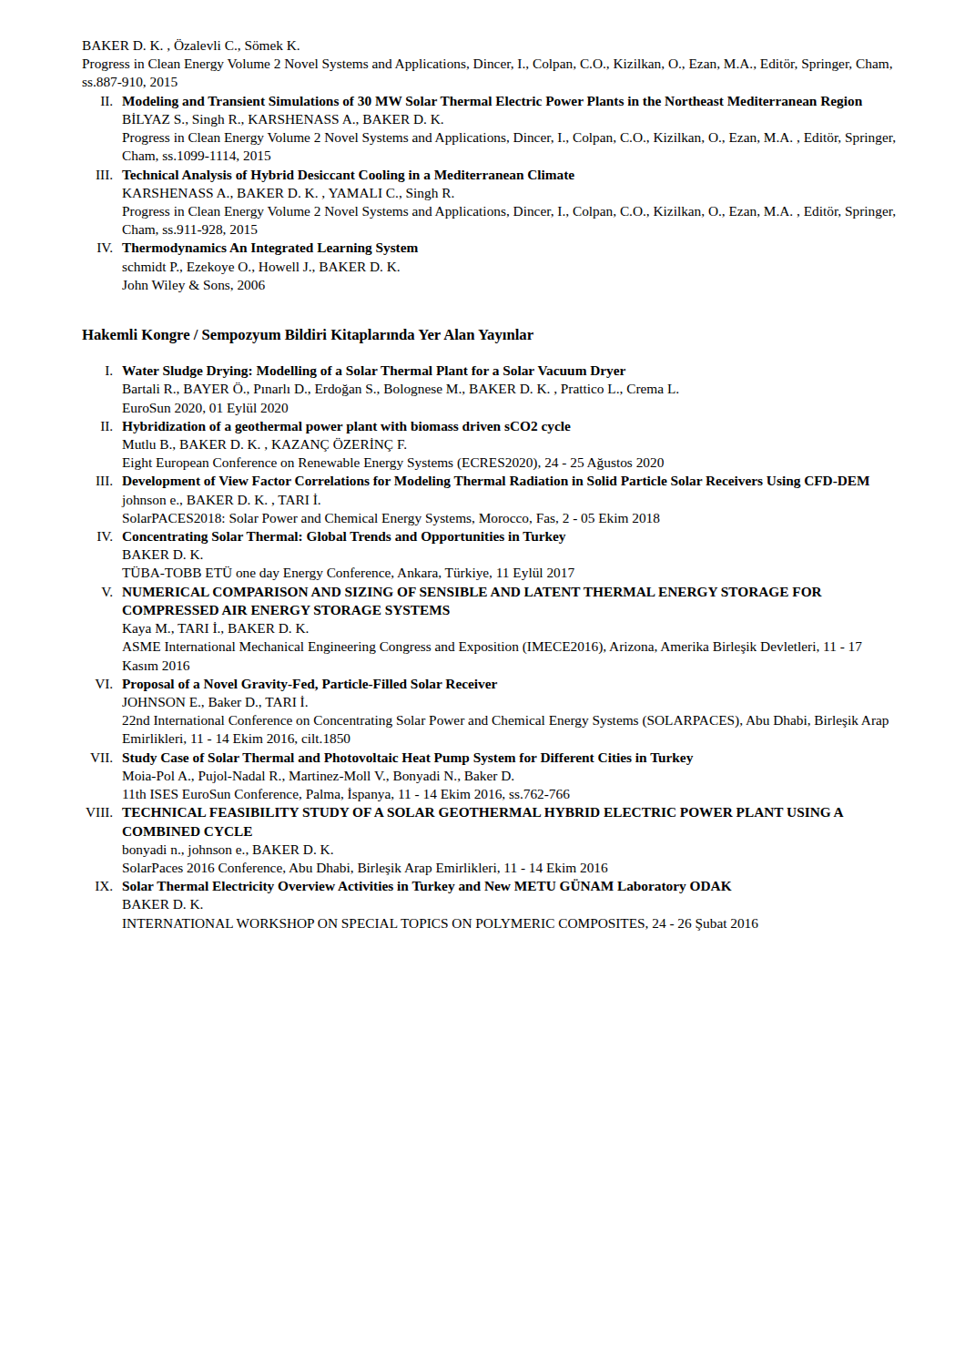BAKER D. K. , Özalevli C., Sömek K.
Progress in Clean Energy Volume 2 Novel Systems and Applications, Dincer, I., Colpan, C.O., Kizilkan, O., Ezan, M.A., Editör, Springer, Cham, ss.887-910, 2015
Modeling and Transient Simulations of 30 MW Solar Thermal Electric Power Plants in the Northeast Mediterranean Region
BİLYAZ S., Singh R., KARSHENASS A., BAKER D. K.
Progress in Clean Energy Volume 2 Novel Systems and Applications, Dincer, I., Colpan, C.O., Kizilkan, O., Ezan, M.A. , Editör, Springer, Cham, ss.1099-1114, 2015
Technical Analysis of Hybrid Desiccant Cooling in a Mediterranean Climate
KARSHENASS A., BAKER D. K. , YAMALI C., Singh R.
Progress in Clean Energy Volume 2 Novel Systems and Applications, Dincer, I., Colpan, C.O., Kizilkan, O., Ezan, M.A. , Editör, Springer, Cham, ss.911-928, 2015
Thermodynamics An Integrated Learning System
schmidt P., Ezekoye O., Howell J., BAKER D. K.
John Wiley & Sons, 2006
Hakemli Kongre / Sempozyum Bildiri Kitaplarında Yer Alan Yayınlar
Water Sludge Drying: Modelling of a Solar Thermal Plant for a Solar Vacuum Dryer
Bartali R., BAYER Ö., Pınarlı D., Erdoğan S., Bolognese M., BAKER D. K. , Prattico L., Crema L.
EuroSun 2020, 01 Eylül 2020
Hybridization of a geothermal power plant with biomass driven sCO2 cycle
Mutlu B., BAKER D. K. , KAZANÇ ÖZERİNÇ F.
Eight European Conference on Renewable Energy Systems (ECRES2020), 24 - 25 Ağustos 2020
Development of View Factor Correlations for Modeling Thermal Radiation in Solid Particle Solar Receivers Using CFD-DEM
johnson e., BAKER D. K. , TARI İ.
SolarPACES2018: Solar Power and Chemical Energy Systems, Morocco, Fas, 2 - 05 Ekim 2018
Concentrating Solar Thermal: Global Trends and Opportunities in Turkey
BAKER D. K.
TÜBA-TOBB ETÜ one day Energy Conference, Ankara, Türkiye, 11 Eylül 2017
NUMERICAL COMPARISON AND SIZING OF SENSIBLE AND LATENT THERMAL ENERGY STORAGE FOR COMPRESSED AIR ENERGY STORAGE SYSTEMS
Kaya M., TARI İ., BAKER D. K.
ASME International Mechanical Engineering Congress and Exposition (IMECE2016), Arizona, Amerika Birleşik Devletleri, 11 - 17 Kasım 2016
Proposal of a Novel Gravity-Fed, Particle-Filled Solar Receiver
JOHNSON E., Baker D., TARI İ.
22nd International Conference on Concentrating Solar Power and Chemical Energy Systems (SOLARPACES), Abu Dhabi, Birleşik Arap Emirlikleri, 11 - 14 Ekim 2016, cilt.1850
Study Case of Solar Thermal and Photovoltaic Heat Pump System for Different Cities in Turkey
Moia-Pol A., Pujol-Nadal R., Martinez-Moll V., Bonyadi N., Baker D.
11th ISES EuroSun Conference, Palma, İspanya, 11 - 14 Ekim 2016, ss.762-766
TECHNICAL FEASIBILITY STUDY OF A SOLAR GEOTHERMAL HYBRID ELECTRIC POWER PLANT USING A COMBINED CYCLE
bonyadi n., johnson e., BAKER D. K.
SolarPaces 2016 Conference, Abu Dhabi, Birleşik Arap Emirlikleri, 11 - 14 Ekim 2016
Solar Thermal Electricity Overview Activities in Turkey and New METU GÜNAM Laboratory ODAK
BAKER D. K.
INTERNATIONAL WORKSHOP ON SPECIAL TOPICS ON POLYMERIC COMPOSITES, 24 - 26 Şubat 2016